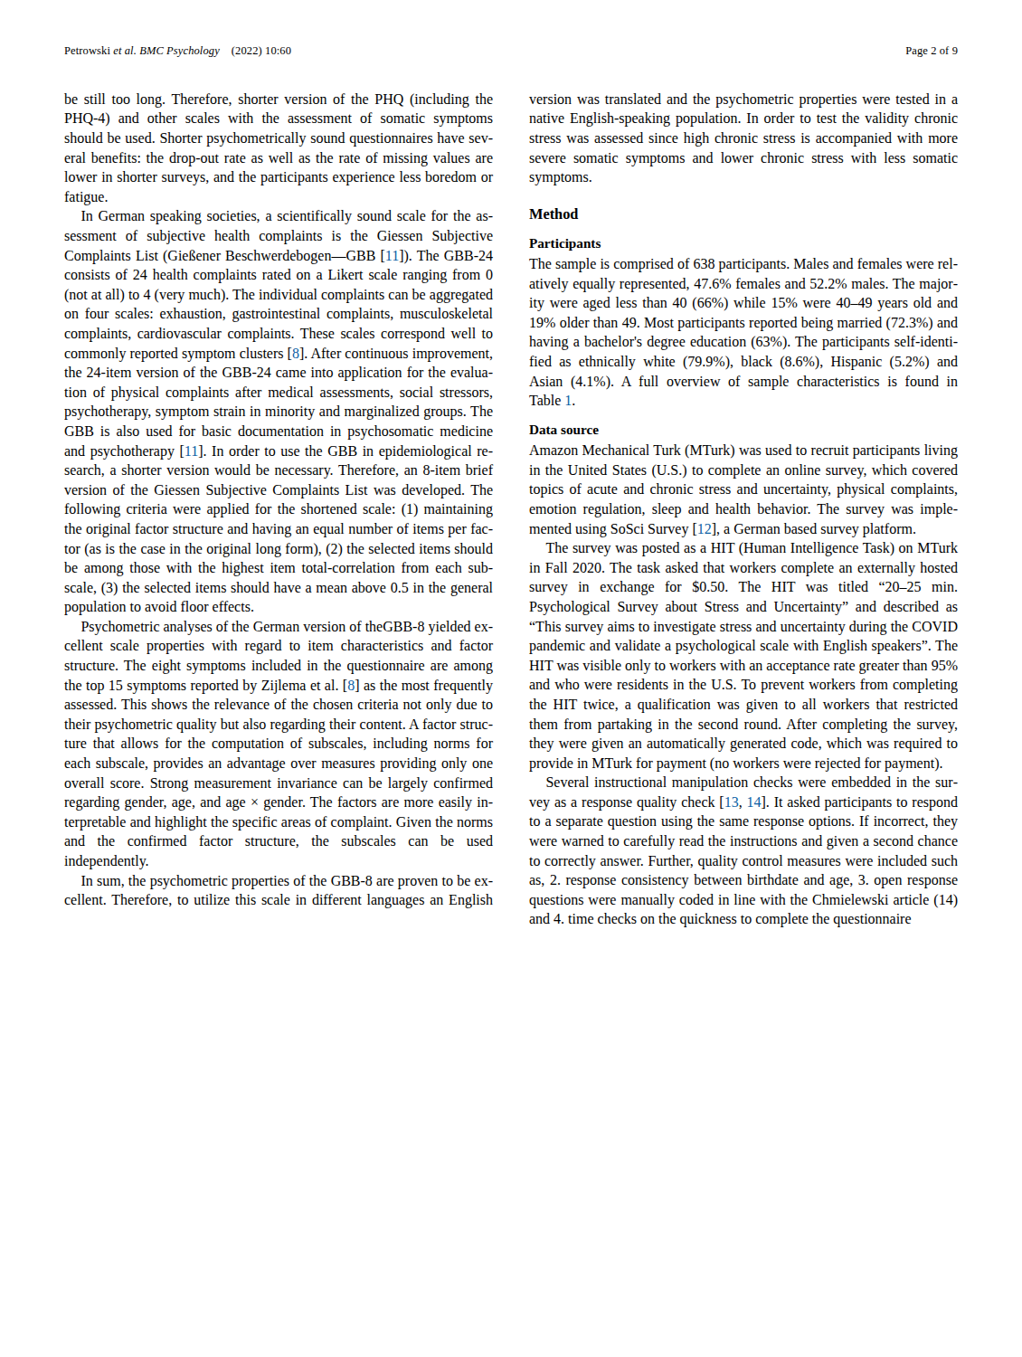Petrowski et al. BMC Psychology (2022) 10:60 Page 2 of 9
be still too long. Therefore, shorter version of the PHQ (including the PHQ-4) and other scales with the assessment of somatic symptoms should be used. Shorter psychometrically sound questionnaires have several benefits: the drop-out rate as well as the rate of missing values are lower in shorter surveys, and the participants experience less boredom or fatigue.
In German speaking societies, a scientifically sound scale for the assessment of subjective health complaints is the Giessen Subjective Complaints List (Gießener Beschwerdebogen—GBB [11]). The GBB-24 consists of 24 health complaints rated on a Likert scale ranging from 0 (not at all) to 4 (very much). The individual complaints can be aggregated on four scales: exhaustion, gastrointestinal complaints, musculoskeletal complaints, cardiovascular complaints. These scales correspond well to commonly reported symptom clusters [8]. After continuous improvement, the 24-item version of the GBB-24 came into application for the evaluation of physical complaints after medical assessments, social stressors, psychotherapy, symptom strain in minority and marginalized groups. The GBB is also used for basic documentation in psychosomatic medicine and psychotherapy [11]. In order to use the GBB in epidemiological research, a shorter version would be necessary. Therefore, an 8-item brief version of the Giessen Subjective Complaints List was developed. The following criteria were applied for the shortened scale: (1) maintaining the original factor structure and having an equal number of items per factor (as is the case in the original long form), (2) the selected items should be among those with the highest item total-correlation from each subscale, (3) the selected items should have a mean above 0.5 in the general population to avoid floor effects.
Psychometric analyses of the German version of theGBB-8 yielded excellent scale properties with regard to item characteristics and factor structure. The eight symptoms included in the questionnaire are among the top 15 symptoms reported by Zijlema et al. [8] as the most frequently assessed. This shows the relevance of the chosen criteria not only due to their psychometric quality but also regarding their content. A factor structure that allows for the computation of subscales, including norms for each subscale, provides an advantage over measures providing only one overall score. Strong measurement invariance can be largely confirmed regarding gender, age, and age × gender. The factors are more easily interpretable and highlight the specific areas of complaint. Given the norms and the confirmed factor structure, the subscales can be used independently.
In sum, the psychometric properties of the GBB-8 are proven to be excellent. Therefore, to utilize this scale in different languages an English version was translated and the psychometric properties were tested in a native English-speaking population. In order to test the validity chronic stress was assessed since high chronic stress is accompanied with more severe somatic symptoms and lower chronic stress with less somatic symptoms.
Method
Participants
The sample is comprised of 638 participants. Males and females were relatively equally represented, 47.6% females and 52.2% males. The majority were aged less than 40 (66%) while 15% were 40–49 years old and 19% older than 49. Most participants reported being married (72.3%) and having a bachelor's degree education (63%). The participants self-identified as ethnically white (79.9%), black (8.6%), Hispanic (5.2%) and Asian (4.1%). A full overview of sample characteristics is found in Table 1.
Data source
Amazon Mechanical Turk (MTurk) was used to recruit participants living in the United States (U.S.) to complete an online survey, which covered topics of acute and chronic stress and uncertainty, physical complaints, emotion regulation, sleep and health behavior. The survey was implemented using SoSci Survey [12], a German based survey platform.
The survey was posted as a HIT (Human Intelligence Task) on MTurk in Fall 2020. The task asked that workers complete an externally hosted survey in exchange for $0.50. The HIT was titled “20–25 min. Psychological Survey about Stress and Uncertainty” and described as “This survey aims to investigate stress and uncertainty during the COVID pandemic and validate a psychological scale with English speakers”. The HIT was visible only to workers with an acceptance rate greater than 95% and who were residents in the U.S. To prevent workers from completing the HIT twice, a qualification was given to all workers that restricted them from partaking in the second round. After completing the survey, they were given an automatically generated code, which was required to provide in MTurk for payment (no workers were rejected for payment).
Several instructional manipulation checks were embedded in the survey as a response quality check [13, 14]. It asked participants to respond to a separate question using the same response options. If incorrect, they were warned to carefully read the instructions and given a second chance to correctly answer. Further, quality control measures were included such as, 2. response consistency between birthdate and age, 3. open response questions were manually coded in line with the Chmielewski article (14) and 4. time checks on the quickness to complete the questionnaire